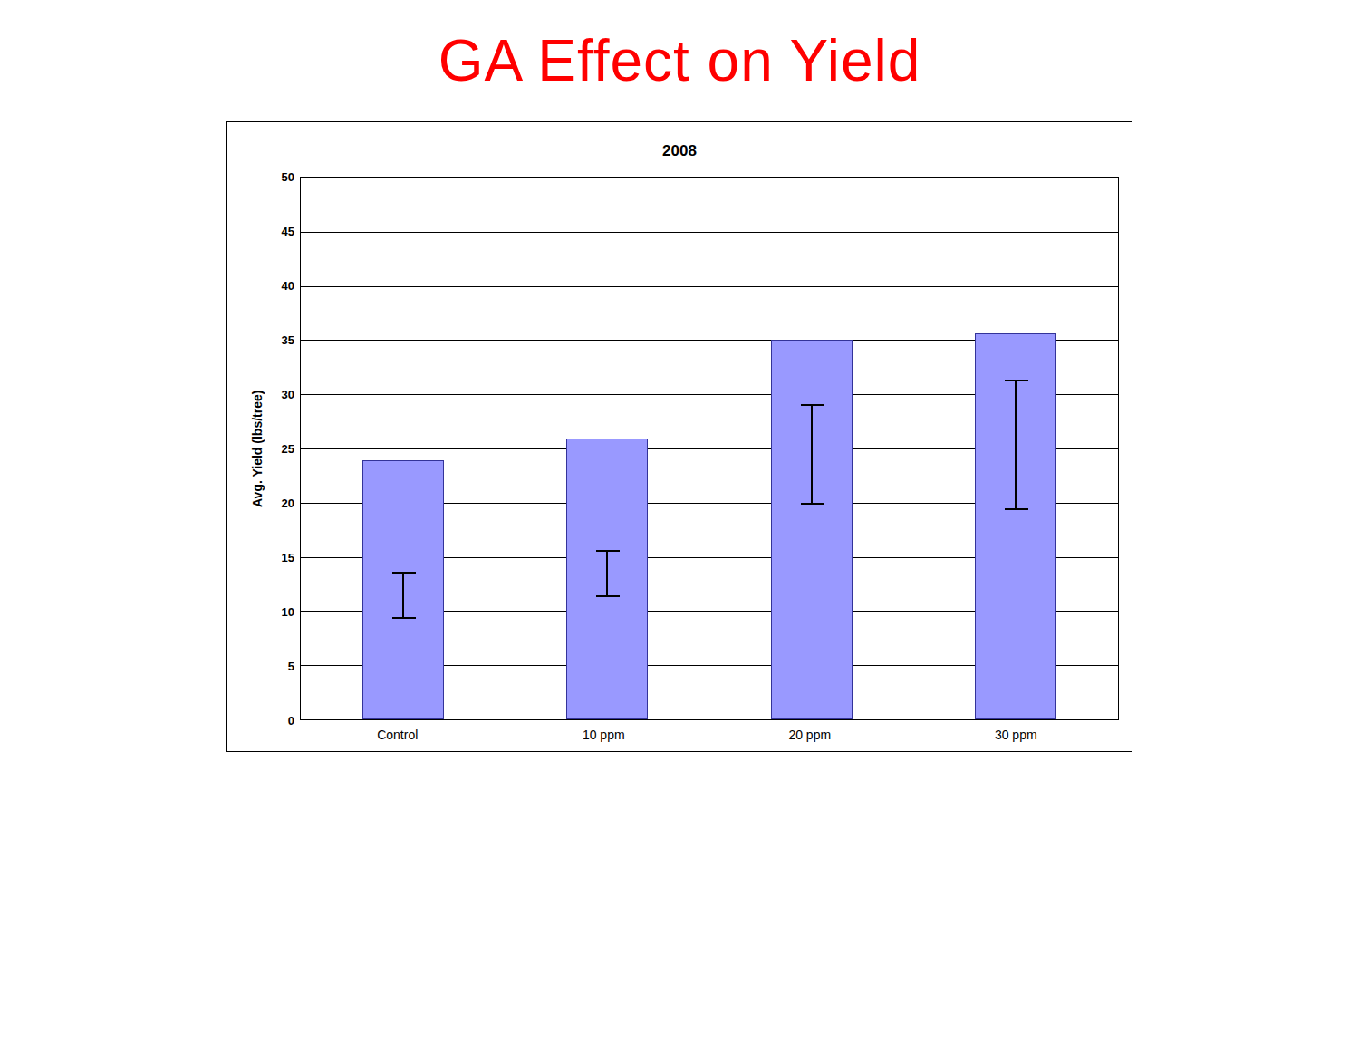GA Effect on Yield
2008
Avg. Yield (lbs/tree)
50 45 40 35 30 25 20 15 10 5 0
Control 10 ppm 20 ppm 30 ppm